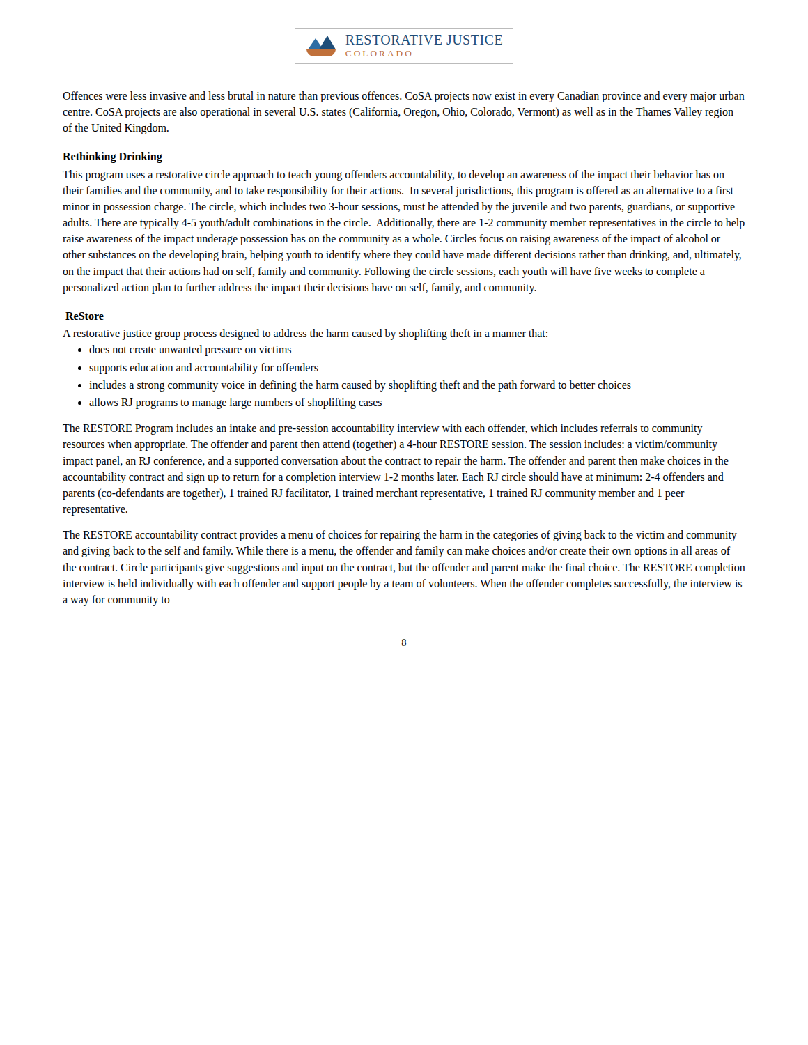RESTORATIVE JUSTICE
COLORADO
Offences were less invasive and less brutal in nature than previous offences. CoSA projects now exist in every Canadian province and every major urban centre. CoSA projects are also operational in several U.S. states (California, Oregon, Ohio, Colorado, Vermont) as well as in the Thames Valley region of the United Kingdom.
Rethinking Drinking
This program uses a restorative circle approach to teach young offenders accountability, to develop an awareness of the impact their behavior has on their families and the community, and to take responsibility for their actions. In several jurisdictions, this program is offered as an alternative to a first minor in possession charge. The circle, which includes two 3-hour sessions, must be attended by the juvenile and two parents, guardians, or supportive adults. There are typically 4-5 youth/adult combinations in the circle. Additionally, there are 1-2 community member representatives in the circle to help raise awareness of the impact underage possession has on the community as a whole. Circles focus on raising awareness of the impact of alcohol or other substances on the developing brain, helping youth to identify where they could have made different decisions rather than drinking, and, ultimately, on the impact that their actions had on self, family and community. Following the circle sessions, each youth will have five weeks to complete a personalized action plan to further address the impact their decisions have on self, family, and community.
ReStore
A restorative justice group process designed to address the harm caused by shoplifting theft in a manner that:
does not create unwanted pressure on victims
supports education and accountability for offenders
includes a strong community voice in defining the harm caused by shoplifting theft and the path forward to better choices
allows RJ programs to manage large numbers of shoplifting cases
The RESTORE Program includes an intake and pre-session accountability interview with each offender, which includes referrals to community resources when appropriate. The offender and parent then attend (together) a 4-hour RESTORE session. The session includes: a victim/community impact panel, an RJ conference, and a supported conversation about the contract to repair the harm. The offender and parent then make choices in the accountability contract and sign up to return for a completion interview 1-2 months later. Each RJ circle should have at minimum: 2-4 offenders and parents (co-defendants are together), 1 trained RJ facilitator, 1 trained merchant representative, 1 trained RJ community member and 1 peer representative.
The RESTORE accountability contract provides a menu of choices for repairing the harm in the categories of giving back to the victim and community and giving back to the self and family. While there is a menu, the offender and family can make choices and/or create their own options in all areas of the contract. Circle participants give suggestions and input on the contract, but the offender and parent make the final choice. The RESTORE completion interview is held individually with each offender and support people by a team of volunteers. When the offender completes successfully, the interview is a way for community to
8